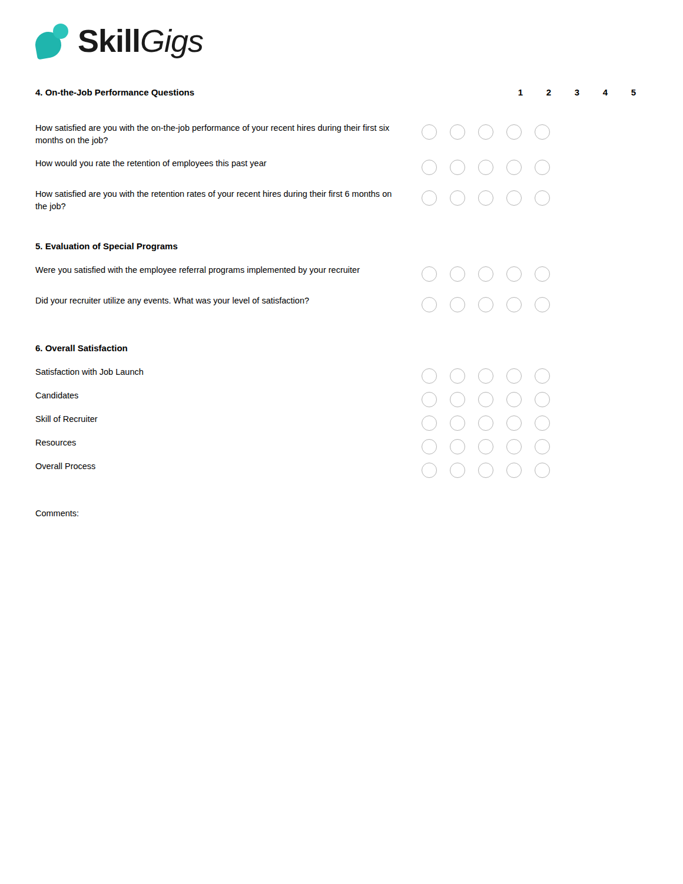Skill Gigs
4. On-the-Job Performance Questions
12345
How satisfied are you with the on-the-job performance of your recent hires during their first six months on the job?
How would you rate the retention of employees this past year
How satisfied are you with the retention rates of your recent hires during their first 6 months on the job?
5. Evaluation of Special Programs
Were you satisfied with the employee referral programs implemented by your recruiter
Did your recruiter utilize any events. What was your level of satisfaction?
6. Overall Satisfaction
Satisfaction with Job Launch
Candidates
Skill of Recruiter
Resources
Overall Process
Comments: